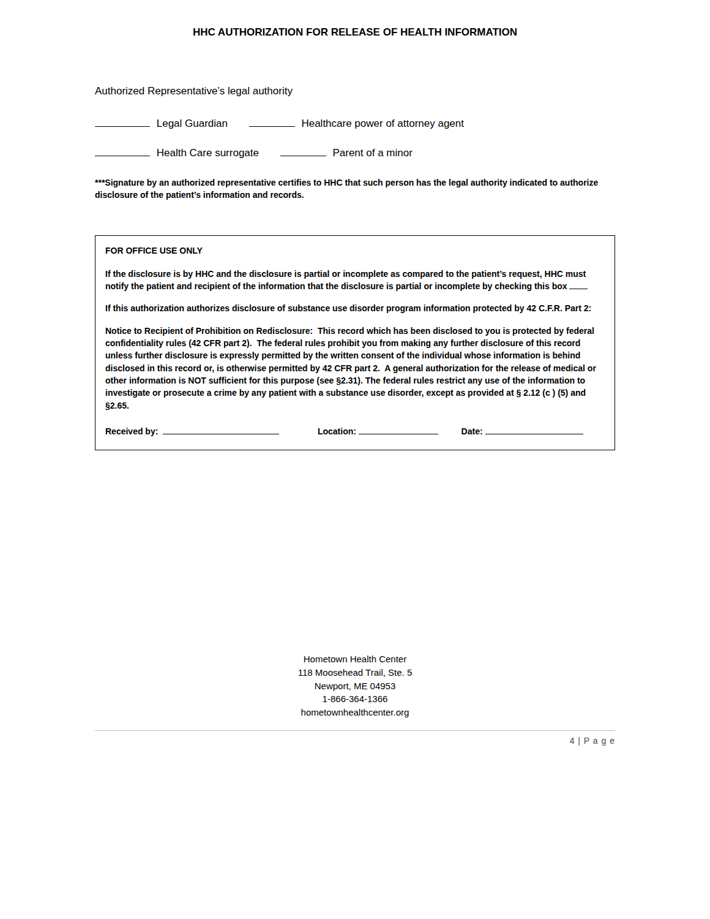HHC AUTHORIZATION FOR RELEASE OF HEALTH INFORMATION
Authorized Representative’s legal authority
Legal Guardian Healthcare power of attorney agent
Health Care surrogate Parent of a minor
***Signature by an authorized representative certifies to HHC that such person has the legal authority indicated to authorize disclosure of the patient’s information and records.
FOR OFFICE USE ONLY
If the disclosure is by HHC and the disclosure is partial or incomplete as compared to the patient’s request, HHC must notify the patient and recipient of the information that the disclosure is partial or incomplete by checking this box
If this authorization authorizes disclosure of substance use disorder program information protected by 42 C.F.R. Part 2:
Notice to Recipient of Prohibition on Redisclosure: This record which has been disclosed to you is protected by federal confidentiality rules (42 CFR part 2). The federal rules prohibit you from making any further disclosure of this record unless further disclosure is expressly permitted by the written consent of the individual whose information is behind disclosed in this record or, is otherwise permitted by 42 CFR part 2. A general authorization for the release of medical or other information is NOT sufficient for this purpose (see §2.31). The federal rules restrict any use of the information to investigate or prosecute a crime by any patient with a substance use disorder, except as provided at § 2.12 (c ) (5) and §2.65.
Received by: Location: Date:
Hometown Health Center
118 Moosehead Trail, Ste. 5
Newport, ME 04953
1-866-364-1366
hometownhealthcenter.org
4 | P a g e